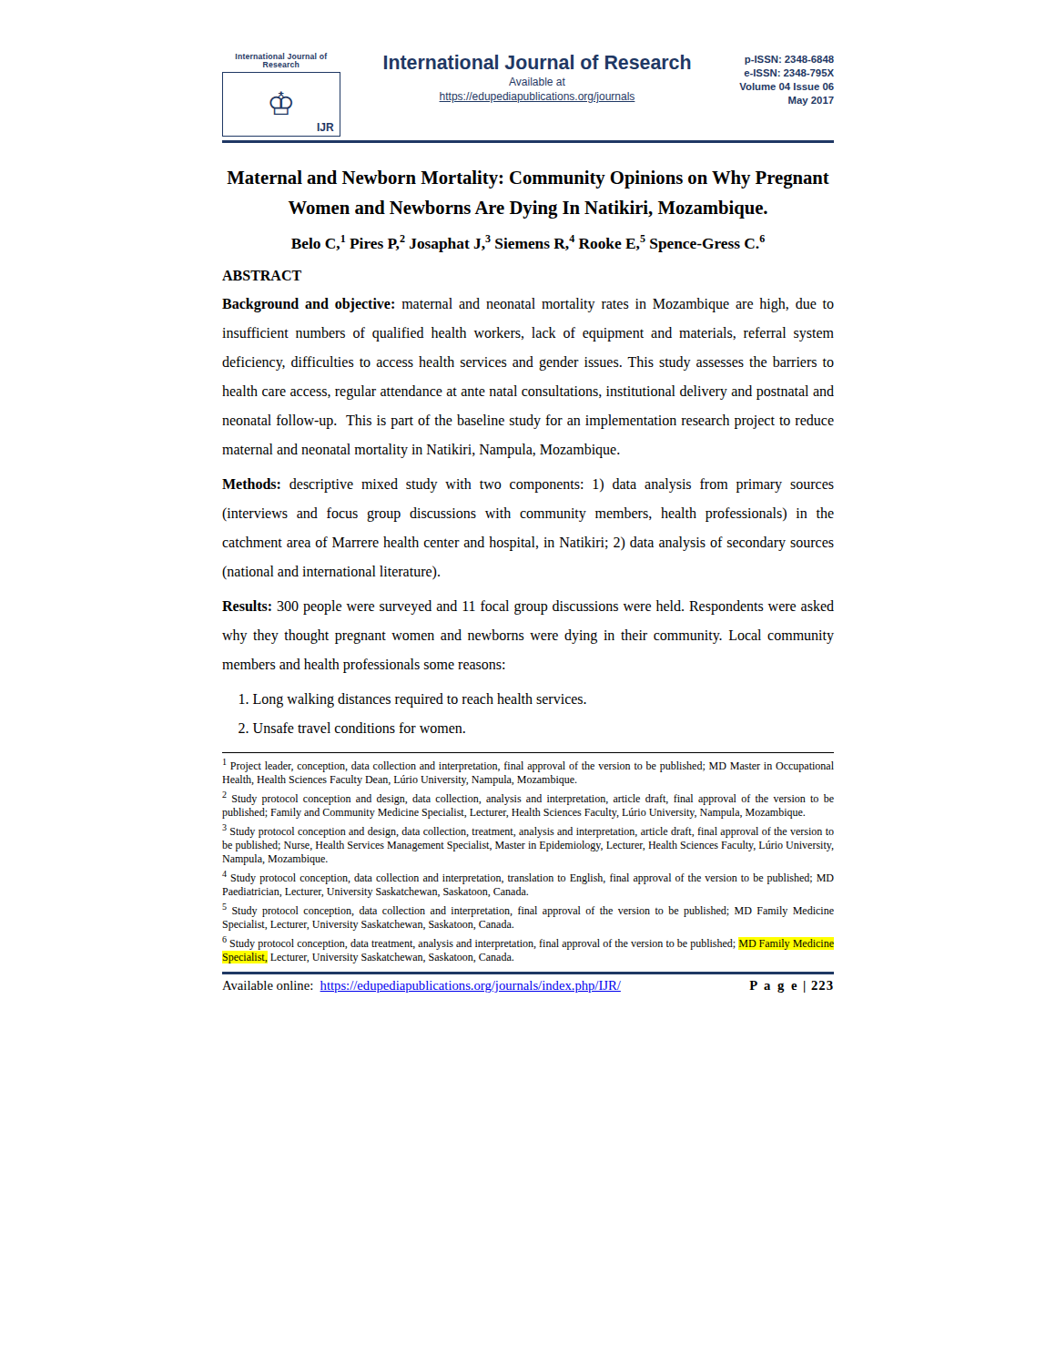International Journal of Research
♔ IJR
International Journal of Research
Available at
https://edupediapublications.org/journals
p-ISSN: 2348-6848
e-ISSN: 2348-795X
Volume 04 Issue 06
May 2017
Maternal and Newborn Mortality: Community Opinions on Why Pregnant Women and Newborns Are Dying In Natikiri, Mozambique.
Belo C,1 Pires P,2 Josaphat J,3 Siemens R,4 Rooke E,5 Spence-Gress C.6
ABSTRACT
Background and objective: maternal and neonatal mortality rates in Mozambique are high, due to insufficient numbers of qualified health workers, lack of equipment and materials, referral system deficiency, difficulties to access health services and gender issues. This study assesses the barriers to health care access, regular attendance at ante natal consultations, institutional delivery and postnatal and neonatal follow-up. This is part of the baseline study for an implementation research project to reduce maternal and neonatal mortality in Natikiri, Nampula, Mozambique.
Methods: descriptive mixed study with two components: 1) data analysis from primary sources (interviews and focus group discussions with community members, health professionals) in the catchment area of Marrere health center and hospital, in Natikiri; 2) data analysis of secondary sources (national and international literature).
Results: 300 people were surveyed and 11 focal group discussions were held. Respondents were asked why they thought pregnant women and newborns were dying in their community. Local community members and health professionals some reasons:
Long walking distances required to reach health services.
Unsafe travel conditions for women.
1 Project leader, conception, data collection and interpretation, final approval of the version to be published; MD Master in Occupational Health, Health Sciences Faculty Dean, Lúrio University, Nampula, Mozambique.
2 Study protocol conception and design, data collection, analysis and interpretation, article draft, final approval of the version to be published; Family and Community Medicine Specialist, Lecturer, Health Sciences Faculty, Lúrio University, Nampula, Mozambique.
3 Study protocol conception and design, data collection, treatment, analysis and interpretation, article draft, final approval of the version to be published; Nurse, Health Services Management Specialist, Master in Epidemiology, Lecturer, Health Sciences Faculty, Lúrio University, Nampula, Mozambique.
4 Study protocol conception, data collection and interpretation, translation to English, final approval of the version to be published; MD Paediatrician, Lecturer, University Saskatchewan, Saskatoon, Canada.
5 Study protocol conception, data collection and interpretation, final approval of the version to be published; MD Family Medicine Specialist, Lecturer, University Saskatchewan, Saskatoon, Canada.
6 Study protocol conception, data treatment, analysis and interpretation, final approval of the version to be published; MD Family Medicine Specialist, Lecturer, University Saskatchewan, Saskatoon, Canada.
Available online: https://edupediapublications.org/journals/index.php/IJR/
P a g e | 223